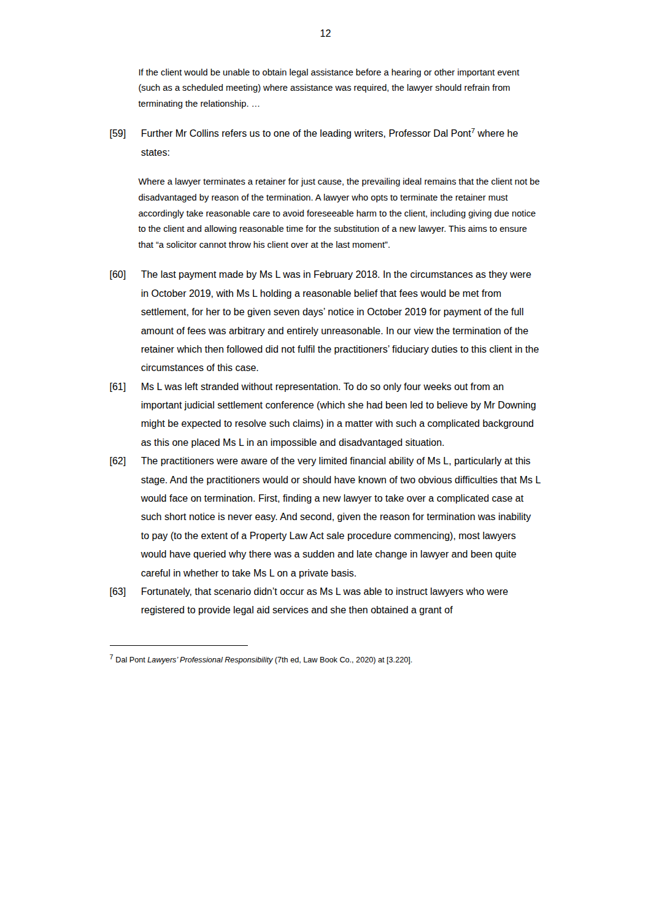12
If the client would be unable to obtain legal assistance before a hearing or other important event (such as a scheduled meeting) where assistance was required, the lawyer should refrain from terminating the relationship. …
[59] Further Mr Collins refers us to one of the leading writers, Professor Dal Pont7 where he states:
Where a lawyer terminates a retainer for just cause, the prevailing ideal remains that the client not be disadvantaged by reason of the termination. A lawyer who opts to terminate the retainer must accordingly take reasonable care to avoid foreseeable harm to the client, including giving due notice to the client and allowing reasonable time for the substitution of a new lawyer. This aims to ensure that “a solicitor cannot throw his client over at the last moment”.
[60] The last payment made by Ms L was in February 2018. In the circumstances as they were in October 2019, with Ms L holding a reasonable belief that fees would be met from settlement, for her to be given seven days’ notice in October 2019 for payment of the full amount of fees was arbitrary and entirely unreasonable. In our view the termination of the retainer which then followed did not fulfil the practitioners’ fiduciary duties to this client in the circumstances of this case.
[61] Ms L was left stranded without representation. To do so only four weeks out from an important judicial settlement conference (which she had been led to believe by Mr Downing might be expected to resolve such claims) in a matter with such a complicated background as this one placed Ms L in an impossible and disadvantaged situation.
[62] The practitioners were aware of the very limited financial ability of Ms L, particularly at this stage. And the practitioners would or should have known of two obvious difficulties that Ms L would face on termination. First, finding a new lawyer to take over a complicated case at such short notice is never easy. And second, given the reason for termination was inability to pay (to the extent of a Property Law Act sale procedure commencing), most lawyers would have queried why there was a sudden and late change in lawyer and been quite careful in whether to take Ms L on a private basis.
[63] Fortunately, that scenario didn’t occur as Ms L was able to instruct lawyers who were registered to provide legal aid services and she then obtained a grant of
7 Dal Pont Lawyers’ Professional Responsibility (7th ed, Law Book Co., 2020) at [3.220].